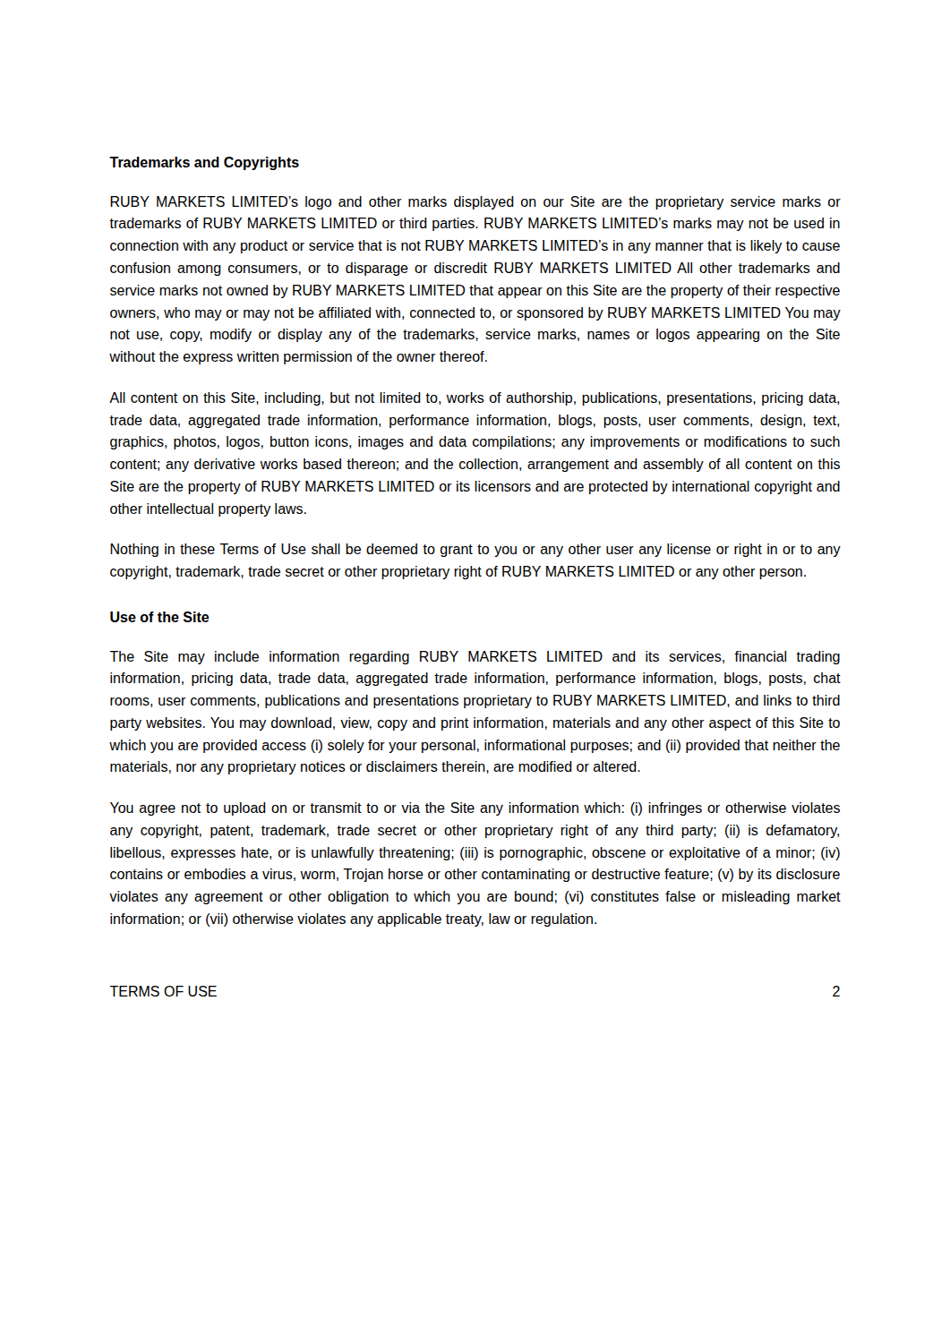Trademarks and Copyrights
RUBY MARKETS LIMITED’s logo and other marks displayed on our Site are the proprietary service marks or trademarks of RUBY MARKETS LIMITED or third parties. RUBY MARKETS LIMITED’s marks may not be used in connection with any product or service that is not RUBY MARKETS LIMITED’s in any manner that is likely to cause confusion among consumers, or to disparage or discredit RUBY MARKETS LIMITED All other trademarks and service marks not owned by RUBY MARKETS LIMITED that appear on this Site are the property of their respective owners, who may or may not be affiliated with, connected to, or sponsored by RUBY MARKETS LIMITED You may not use, copy, modify or display any of the trademarks, service marks, names or logos appearing on the Site without the express written permission of the owner thereof.
All content on this Site, including, but not limited to, works of authorship, publications, presentations, pricing data, trade data, aggregated trade information, performance information, blogs, posts, user comments, design, text, graphics, photos, logos, button icons, images and data compilations; any improvements or modifications to such content; any derivative works based thereon; and the collection, arrangement and assembly of all content on this Site are the property of RUBY MARKETS LIMITED or its licensors and are protected by international copyright and other intellectual property laws.
Nothing in these Terms of Use shall be deemed to grant to you or any other user any license or right in or to any copyright, trademark, trade secret or other proprietary right of RUBY MARKETS LIMITED or any other person.
Use of the Site
The Site may include information regarding RUBY MARKETS LIMITED and its services, financial trading information, pricing data, trade data, aggregated trade information, performance information, blogs, posts, chat rooms, user comments, publications and presentations proprietary to RUBY MARKETS LIMITED, and links to third party websites. You may download, view, copy and print information, materials and any other aspect of this Site to which you are provided access (i) solely for your personal, informational purposes; and (ii) provided that neither the materials, nor any proprietary notices or disclaimers therein, are modified or altered.
You agree not to upload on or transmit to or via the Site any information which: (i) infringes or otherwise violates any copyright, patent, trademark, trade secret or other proprietary right of any third party; (ii) is defamatory, libellous, expresses hate, or is unlawfully threatening; (iii) is pornographic, obscene or exploitative of a minor; (iv) contains or embodies a virus, worm, Trojan horse or other contaminating or destructive feature; (v) by its disclosure violates any agreement or other obligation to which you are bound; (vi) constitutes false or misleading market information; or (vii) otherwise violates any applicable treaty, law or regulation.
TERMS OF USE 2